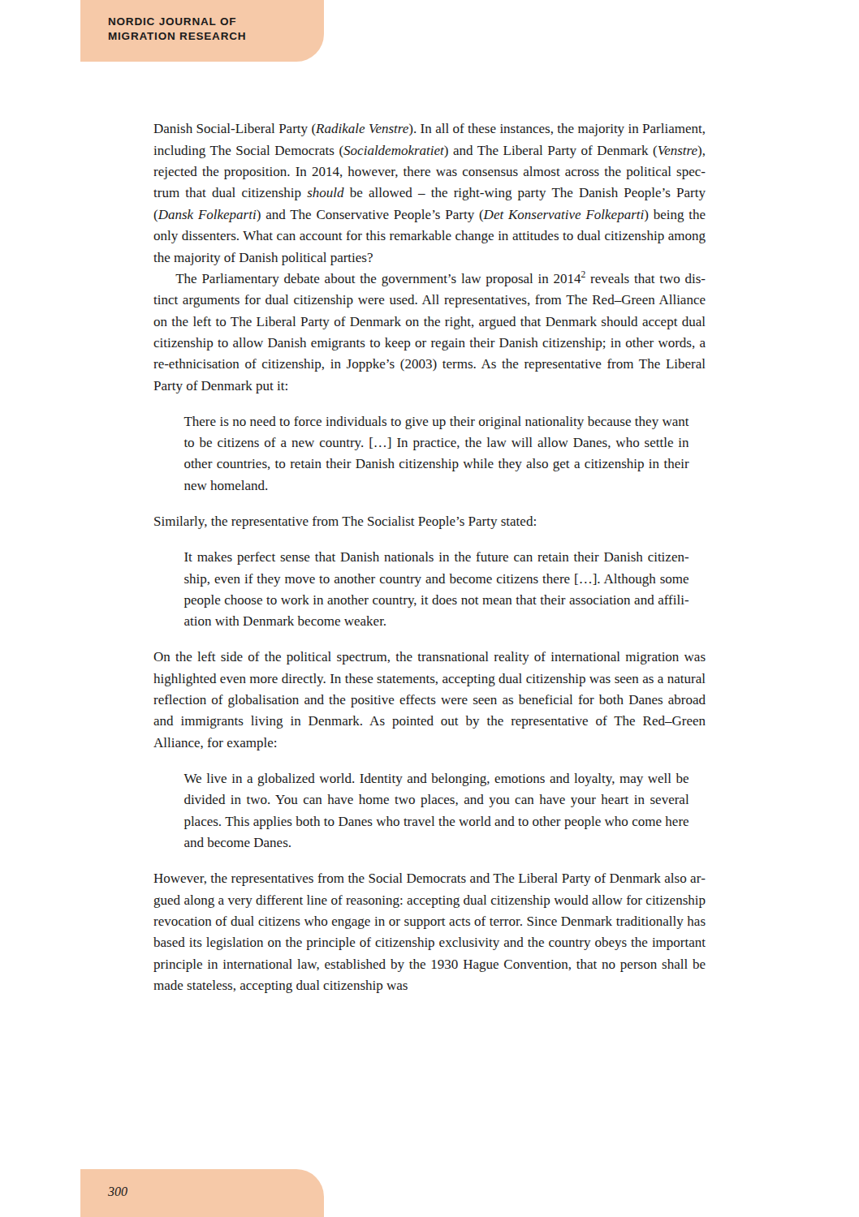Nordic Journal of
Migration Research
Danish Social-Liberal Party (Radikale Venstre). In all of these instances, the majority in Parliament, including The Social Democrats (Socialdemokratiet) and The Liberal Party of Denmark (Venstre), rejected the proposition. In 2014, however, there was consensus almost across the political spectrum that dual citizenship should be allowed – the right-wing party The Danish People’s Party (Dansk Folkeparti) and The Conservative People’s Party (Det Konservative Folkeparti) being the only dissenters. What can account for this remarkable change in attitudes to dual citizenship among the majority of Danish political parties?
The Parliamentary debate about the government’s law proposal in 20142 reveals that two distinct arguments for dual citizenship were used. All representatives, from The Red–Green Alliance on the left to The Liberal Party of Denmark on the right, argued that Denmark should accept dual citizenship to allow Danish emigrants to keep or regain their Danish citizenship; in other words, a re-ethnicisation of citizenship, in Joppke’s (2003) terms. As the representative from The Liberal Party of Denmark put it:
There is no need to force individuals to give up their original nationality because they want to be citizens of a new country. […] In practice, the law will allow Danes, who settle in other countries, to retain their Danish citizenship while they also get a citizenship in their new homeland.
Similarly, the representative from The Socialist People’s Party stated:
It makes perfect sense that Danish nationals in the future can retain their Danish citizenship, even if they move to another country and become citizens there […]. Although some people choose to work in another country, it does not mean that their association and affiliation with Denmark become weaker.
On the left side of the political spectrum, the transnational reality of international migration was highlighted even more directly. In these statements, accepting dual citizenship was seen as a natural reflection of globalisation and the positive effects were seen as beneficial for both Danes abroad and immigrants living in Denmark. As pointed out by the representative of The Red–Green Alliance, for example:
We live in a globalized world. Identity and belonging, emotions and loyalty, may well be divided in two. You can have home two places, and you can have your heart in several places. This applies both to Danes who travel the world and to other people who come here and become Danes.
However, the representatives from the Social Democrats and The Liberal Party of Denmark also argued along a very different line of reasoning: accepting dual citizenship would allow for citizenship revocation of dual citizens who engage in or support acts of terror. Since Denmark traditionally has based its legislation on the principle of citizenship exclusivity and the country obeys the important principle in international law, established by the 1930 Hague Convention, that no person shall be made stateless, accepting dual citizenship was
300